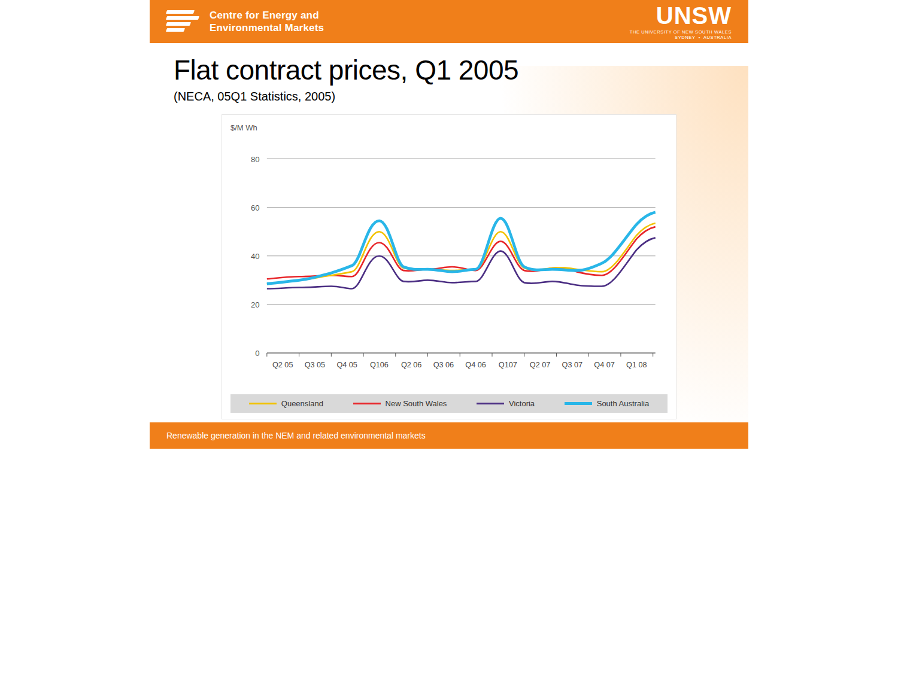Centre for Energy and
Environmental Markets
UNSW
THE UNIVERSITY OF NEW SOUTH WALES
SYDNEY • AUSTRALIA
Flat contract prices, Q1 2005
(NECA, 05Q1 Statistics, 2005)
$/M Wh
80 60 40 20 0 Q2 05 Q3 05 Q4 05 Q106 Q2 06 Q3 06 Q4 06 Q107 Q2 07 Q3 07 Q4 07 Q1 08
Queensland
New South Wales
Victoria
South Australia
Renewable generation in the NEM and related environmental markets